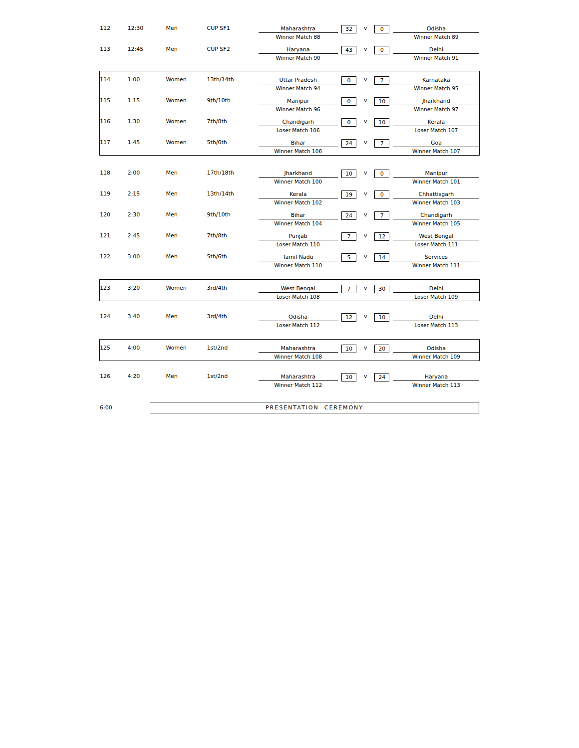| 112 | 12:30 | Men | CUP SF1 | Maharashtra | 32 | v | 0 | Odisha |
| | | | | Winner Match 88 | | | | Winner Match 89 |
| 113 | 12:45 | Men | CUP SF2 | Haryana | 43 | v | 0 | Delhi |
| | | | | Winner Match 90 | | | | Winner Match 91 |
| 114 | 1:00 | Women | 13th/14th | Uttar Pradesh | 0 | v | 7 | Karnataka |
| | | | | Winner Match 94 | | | | Winner Match 95 |
| 115 | 1:15 | Women | 9th/10th | Manipur | 0 | v | 10 | Jharkhand |
| | | | | Winner Match 96 | | | | Winner Match 97 |
| 116 | 1:30 | Women | 7th/8th | Chandigarh | 0 | v | 10 | Kerala |
| | | | | Loser Match 106 | | | | Loser Match 107 |
| 117 | 1:45 | Women | 5th/6th | Bihar | 24 | v | 7 | Goa |
| | | | | Winner Match 106 | | | | Winner Match 107 |
| 118 | 2:00 | Men | 17th/18th | Jharkhand | 10 | v | 0 | Manipur |
| | | | | Winner Match 100 | | | | Winner Match 101 |
| 119 | 2:15 | Men | 13th/14th | Kerala | 19 | v | 0 | Chhattisgarh |
| | | | | Winner Match 102 | | | | Winner Match 103 |
| 120 | 2:30 | Men | 9th/10th | Bihar | 24 | v | 7 | Chandigarh |
| | | | | Winner Match 104 | | | | Winner Match 105 |
| 121 | 2:45 | Men | 7th/8th | Punjab | 7 | v | 12 | West Bengal |
| | | | | Loser Match 110 | | | | Loser Match 111 |
| 122 | 3:00 | Men | 5th/6th | Tamil Nadu | 5 | v | 14 | Services |
| | | | | Winner Match 110 | | | | Winner Match 111 |
| 123 | 3:20 | Women | 3rd/4th | West Bengal | 7 | v | 30 | Delhi |
| | | | | Loser Match 108 | | | | Loser Match 109 |
| 124 | 3:40 | Men | 3rd/4th | Odisha | 12 | v | 10 | Delhi |
| | | | | Loser Match 112 | | | | Loser Match 113 |
| 125 | 4:00 | Women | 1st/2nd | Maharashtra | 10 | v | 20 | Odisha |
| | | | | Winner Match 108 | | | | Winner Match 109 |
| 126 | 4:20 | Men | 1st/2nd | Maharashtra | 10 | v | 24 | Haryana |
| | | | | Winner Match 112 | | | | Winner Match 113 |
| 6:00 | PRESENTATION CEREMONY |